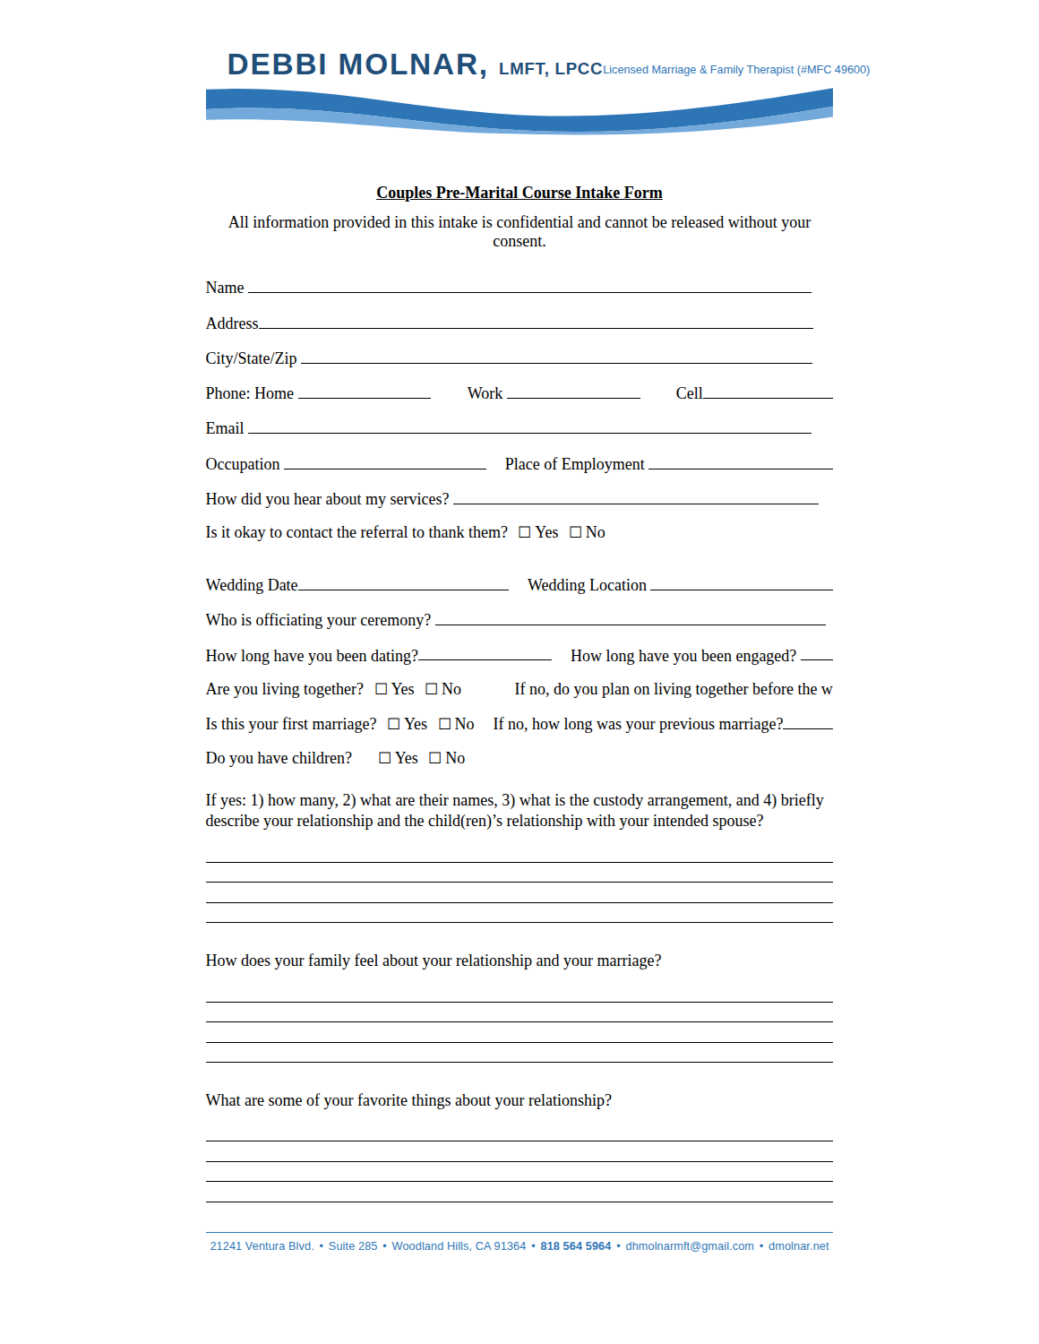DEBBI MOLNAR, LMFT, LPCC
Licensed Marriage & Family Therapist (#MFC 49600)
Couples Pre-Marital Course Intake Form
All information provided in this intake is confidential and cannot be released without your consent.
Name
Address
City/State/Zip
Phone: Home Work Cell
Email
Occupation Place of Employment
How did you hear about my services?
Is it okay to contact the referral to thank them?☐Yes☐No
Wedding Date Wedding Location
Who is officiating your ceremony?
How long have you been dating? How long have you been engaged?
Are you living together?☐Yes☐No If no, do you plan on living together before the wedding?☐Yes☐No
Is this your first marriage?☐Yes☐No If no, how long was your previous marriage?
Do you have children?☐Yes☐No
If yes: 1) how many, 2) what are their names, 3) what is the custody arrangement, and 4) briefly describe your relationship and the child(ren)’s relationship with your intended spouse?
How does your family feel about your relationship and your marriage?
What are some of your favorite things about your relationship?
21241 Ventura Blvd.•Suite 285•Woodland Hills, CA 91364•818 564 5964•dhmolnarmft@gmail.com•dmolnar.net